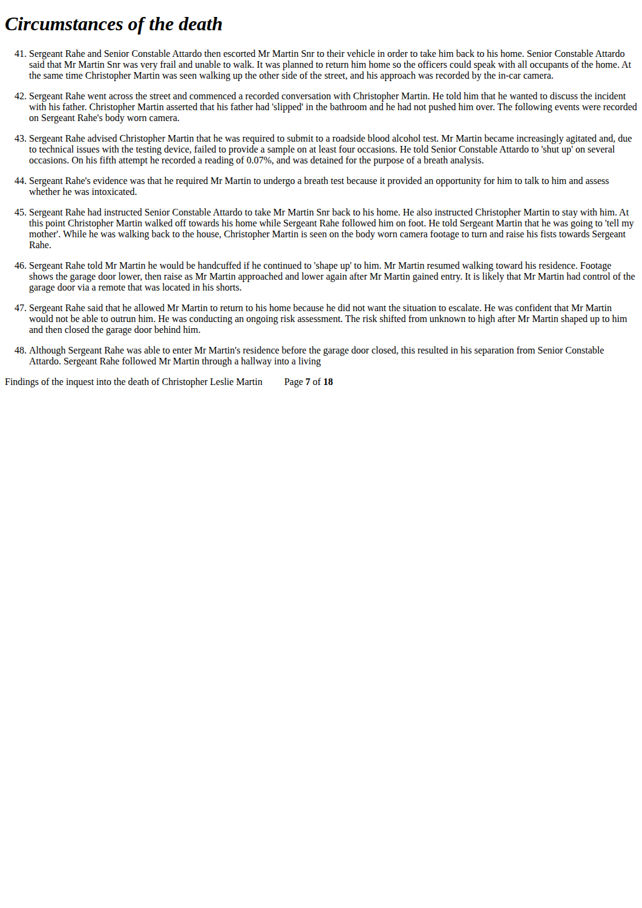Circumstances of the death
Sergeant Rahe and Senior Constable Attardo then escorted Mr Martin Snr to their vehicle in order to take him back to his home. Senior Constable Attardo said that Mr Martin Snr was very frail and unable to walk. It was planned to return him home so the officers could speak with all occupants of the home. At the same time Christopher Martin was seen walking up the other side of the street, and his approach was recorded by the in-car camera.
Sergeant Rahe went across the street and commenced a recorded conversation with Christopher Martin. He told him that he wanted to discuss the incident with his father. Christopher Martin asserted that his father had 'slipped' in the bathroom and he had not pushed him over. The following events were recorded on Sergeant Rahe's body worn camera.
Sergeant Rahe advised Christopher Martin that he was required to submit to a roadside blood alcohol test. Mr Martin became increasingly agitated and, due to technical issues with the testing device, failed to provide a sample on at least four occasions. He told Senior Constable Attardo to 'shut up' on several occasions. On his fifth attempt he recorded a reading of 0.07%, and was detained for the purpose of a breath analysis.
Sergeant Rahe's evidence was that he required Mr Martin to undergo a breath test because it provided an opportunity for him to talk to him and assess whether he was intoxicated.
Sergeant Rahe had instructed Senior Constable Attardo to take Mr Martin Snr back to his home. He also instructed Christopher Martin to stay with him. At this point Christopher Martin walked off towards his home while Sergeant Rahe followed him on foot. He told Sergeant Martin that he was going to 'tell my mother'. While he was walking back to the house, Christopher Martin is seen on the body worn camera footage to turn and raise his fists towards Sergeant Rahe.
Sergeant Rahe told Mr Martin he would be handcuffed if he continued to 'shape up' to him. Mr Martin resumed walking toward his residence. Footage shows the garage door lower, then raise as Mr Martin approached and lower again after Mr Martin gained entry. It is likely that Mr Martin had control of the garage door via a remote that was located in his shorts.
Sergeant Rahe said that he allowed Mr Martin to return to his home because he did not want the situation to escalate. He was confident that Mr Martin would not be able to outrun him. He was conducting an ongoing risk assessment. The risk shifted from unknown to high after Mr Martin shaped up to him and then closed the garage door behind him.
Although Sergeant Rahe was able to enter Mr Martin's residence before the garage door closed, this resulted in his separation from Senior Constable Attardo. Sergeant Rahe followed Mr Martin through a hallway into a living
Findings of the inquest into the death of Christopher Leslie Martin Page 7 of 18